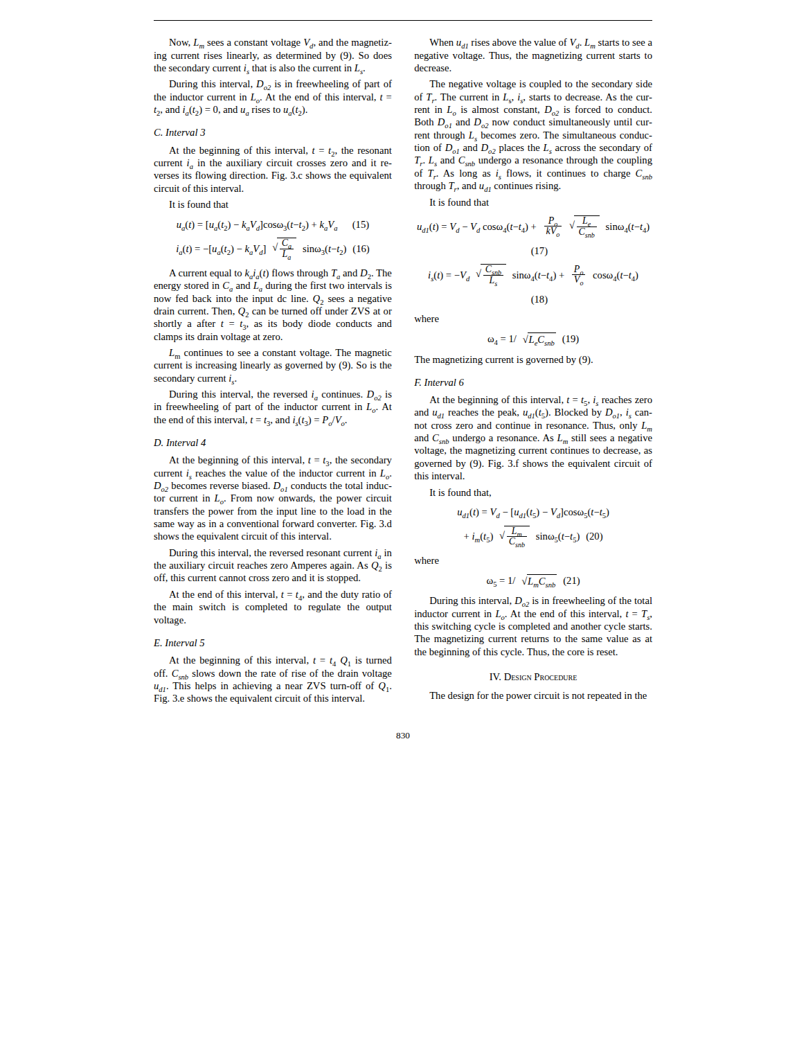Now, Lm sees a constant voltage Vd, and the magnetizing current rises linearly, as determined by (9). So does the secondary current is that is also the current in Ls.
During this interval, Do2 is in freewheeling of part of the inductor current in Lo. At the end of this interval, t = t2, and ia(t2) = 0, and ua rises to ua(t2).
C. Interval 3
At the beginning of this interval, t = t2, the resonant current ia in the auxiliary circuit crosses zero and it reverses its flowing direction. Fig. 3.c shows the equivalent circuit of this interval.
It is found that
ua(t) = [ua(t2) − kaVd]cosω3(t−t2) + kaVa (15)
ia(t) = −[ua(t2) − kaVd] √Ca La sinω3(t−t2) (16)
A current equal to kaia(t) flows through Ta and D2. The energy stored in Ca and La during the first two intervals is now fed back into the input dc line. Q2 sees a negative drain current. Then, Q2 can be turned off under ZVS at or shortly a after t = t3, as its body diode conducts and clamps its drain voltage at zero.
Lm continues to see a constant voltage. The magnetic current is increasing linearly as governed by (9). So is the secondary current is.
During this interval, the reversed ia continues. Do2 is in freewheeling of part of the inductor current in Lo. At the end of this interval, t = t3, and is(t3) = Po/Vo.
D. Interval 4
At the beginning of this interval, t = t3, the secondary current is reaches the value of the inductor current in Lo. Do2 becomes reverse biased. Do1 conducts the total inductor current in Lo. From now onwards, the power circuit transfers the power from the input line to the load in the same way as in a conventional forward converter. Fig. 3.d shows the equivalent circuit of this interval.
During this interval, the reversed resonant current ia in the auxiliary circuit reaches zero Amperes again. As Q2 is off, this current cannot cross zero and it is stopped.
At the end of this interval, t = t4, and the duty ratio of the main switch is completed to regulate the output voltage.
E. Interval 5
At the beginning of this interval, t = t4 Q1 is turned off. Csnb slows down the rate of rise of the drain voltage ud1. This helps in achieving a near ZVS turn-off of Q1. Fig. 3.e shows the equivalent circuit of this interval.
When ud1 rises above the value of Vd. Lm starts to see a negative voltage. Thus, the magnetizing current starts to decrease.
The negative voltage is coupled to the secondary side of Tr. The current in Ls, is, starts to decrease. As the current in Lo is almost constant, Do2 is forced to conduct. Both Do1 and Do2 now conduct simultaneously until current through Ls becomes zero. The simultaneous conduction of Do1 and Do2 places the Ls across the secondary of Tr. Ls and Csnb undergo a resonance through the coupling of Tr. As long as is flows, it continues to charge Csnb through Tr, and ud1 continues rising.
It is found that
ud1(t) = Vd − Vd cosω4(t−t4) + Po kVo √Le Csnb sinω4(t−t4)
(17)
is(t) = −Vd √Csnb Ls sinω4(t−t4) + Po Vo cosω4(t−t4)
(18)
where
ω4 = 1/ √LeCsnb (19)
The magnetizing current is governed by (9).
F. Interval 6
At the beginning of this interval, t = t5, is reaches zero and ud1 reaches the peak, ud1(t5). Blocked by Do1, is cannot cross zero and continue in resonance. Thus, only Lm and Csnb undergo a resonance. As Lm still sees a negative voltage, the magnetizing current continues to decrease, as governed by (9). Fig. 3.f shows the equivalent circuit of this interval.
It is found that,
ud1(t) = Vd − [ud1(t5) − Vd]cosω5(t−t5)
+ im(t5) √Lm Csnb sinω5(t−t5) (20)
where
ω5 = 1/ √LmCsnb (21)
During this interval, Do2 is in freewheeling of the total inductor current in Lo. At the end of this interval, t = Ts, this switching cycle is completed and another cycle starts. The magnetizing current returns to the same value as at the beginning of this cycle. Thus, the core is reset.
IV. Design Procedure
The design for the power circuit is not repeated in the
830